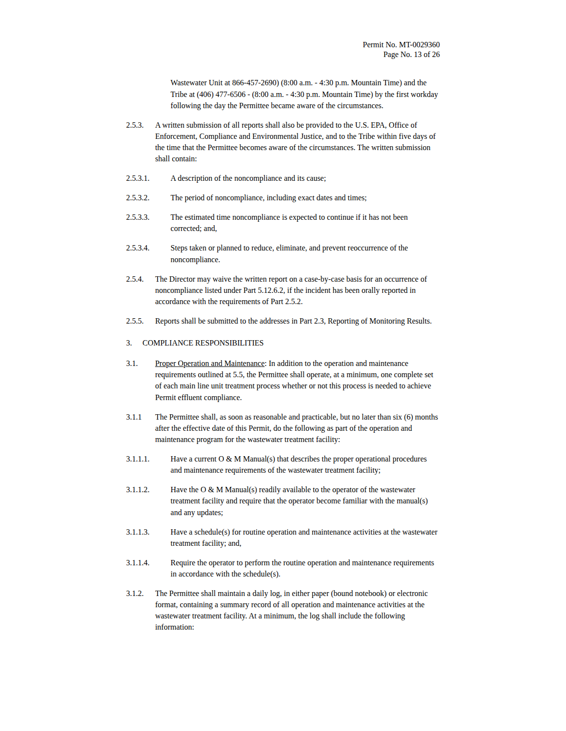Permit No. MT-0029360
Page No. 13 of 26
Wastewater Unit at 866-457-2690) (8:00 a.m. - 4:30 p.m. Mountain Time) and the Tribe at (406) 477-6506 - (8:00 a.m. - 4:30 p.m. Mountain Time) by the first workday following the day the Permittee became aware of the circumstances.
2.5.3.
A written submission of all reports shall also be provided to the U.S. EPA, Office of Enforcement, Compliance and Environmental Justice, and to the Tribe within five days of the time that the Permittee becomes aware of the circumstances. The written submission shall contain:
2.5.3.1.
A description of the noncompliance and its cause;
2.5.3.2.
The period of noncompliance, including exact dates and times;
2.5.3.3.
The estimated time noncompliance is expected to continue if it has not been corrected; and,
2.5.3.4.
Steps taken or planned to reduce, eliminate, and prevent reoccurrence of the noncompliance.
2.5.4.
The Director may waive the written report on a case-by-case basis for an occurrence of noncompliance listed under Part 5.12.6.2, if the incident has been orally reported in accordance with the requirements of Part 2.5.2.
2.5.5.
Reports shall be submitted to the addresses in Part 2.3, Reporting of Monitoring Results.
3.
COMPLIANCE RESPONSIBILITIES
3.1.
Proper Operation and Maintenance: In addition to the operation and maintenance requirements outlined at 5.5, the Permittee shall operate, at a minimum, one complete set of each main line unit treatment process whether or not this process is needed to achieve Permit effluent compliance.
3.1.1
The Permittee shall, as soon as reasonable and practicable, but no later than six (6) months after the effective date of this Permit, do the following as part of the operation and maintenance program for the wastewater treatment facility:
3.1.1.1.
Have a current O & M Manual(s) that describes the proper operational procedures and maintenance requirements of the wastewater treatment facility;
3.1.1.2.
Have the O & M Manual(s) readily available to the operator of the wastewater treatment facility and require that the operator become familiar with the manual(s) and any updates;
3.1.1.3.
Have a schedule(s) for routine operation and maintenance activities at the wastewater treatment facility; and,
3.1.1.4.
Require the operator to perform the routine operation and maintenance requirements in accordance with the schedule(s).
3.1.2.
The Permittee shall maintain a daily log, in either paper (bound notebook) or electronic format, containing a summary record of all operation and maintenance activities at the wastewater treatment facility. At a minimum, the log shall include the following information: